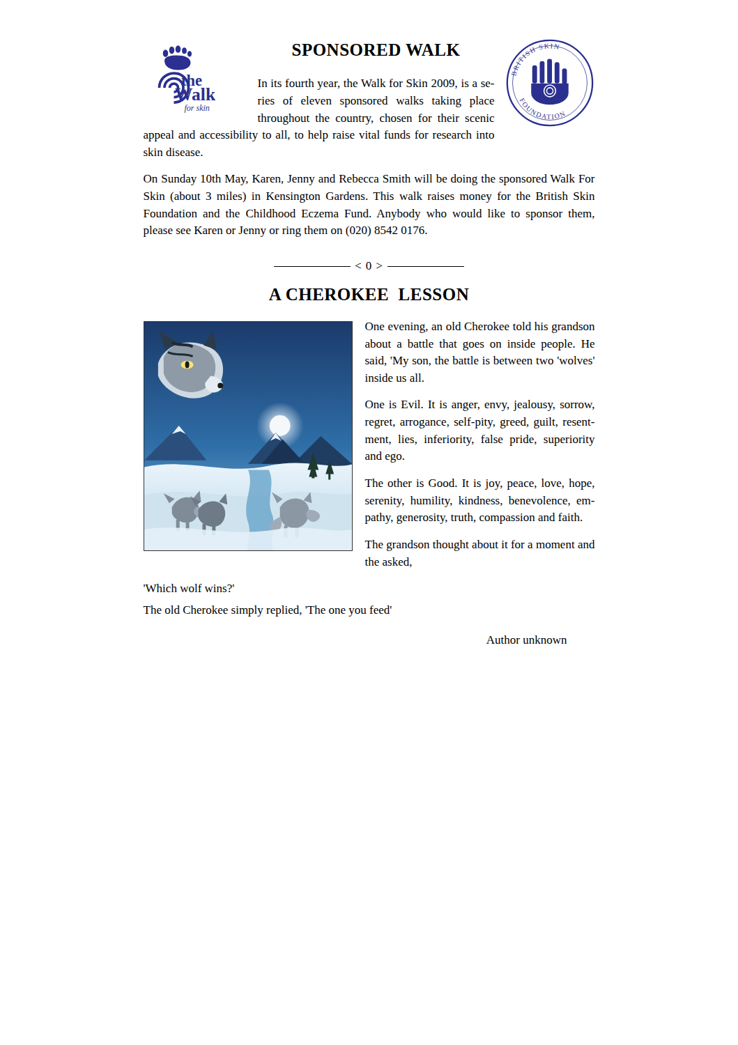the Walk for skin
BRITISH SKIN FOUNDATION
Sponsored Walk
In its fourth year, the Walk for Skin 2009, is a series of eleven sponsored walks taking place throughout the country, chosen for their scenic appeal and accessibility to all, to help raise vital funds for research into skin disease.
On Sunday 10th May, Karen, Jenny and Rebecca Smith will be doing the sponsored Walk For Skin (about 3 miles) in Kensington Gardens. This walk raises money for the British Skin Foundation and the Childhood Eczema Fund. Anybody who would like to sponsor them, please see Karen or Jenny or ring them on (020) 8542 0176.
< 0 >
A Cherokee Lesson
One evening, an old Cherokee told his grandson about a battle that goes on inside people. He said, 'My son, the battle is between two 'wolves' inside us all.
One is Evil. It is anger, envy, jealousy, sorrow, regret, arrogance, self-pity, greed, guilt, resentment, lies, inferiority, false pride, superiority and ego.
The other is Good. It is joy, peace, love, hope, serenity, humility, kindness, benevolence, empathy, generosity, truth, compassion and faith.
The grandson thought about it for a moment and the asked,
'Which wolf wins?'
The old Cherokee simply replied, 'The one you feed'
Author unknown